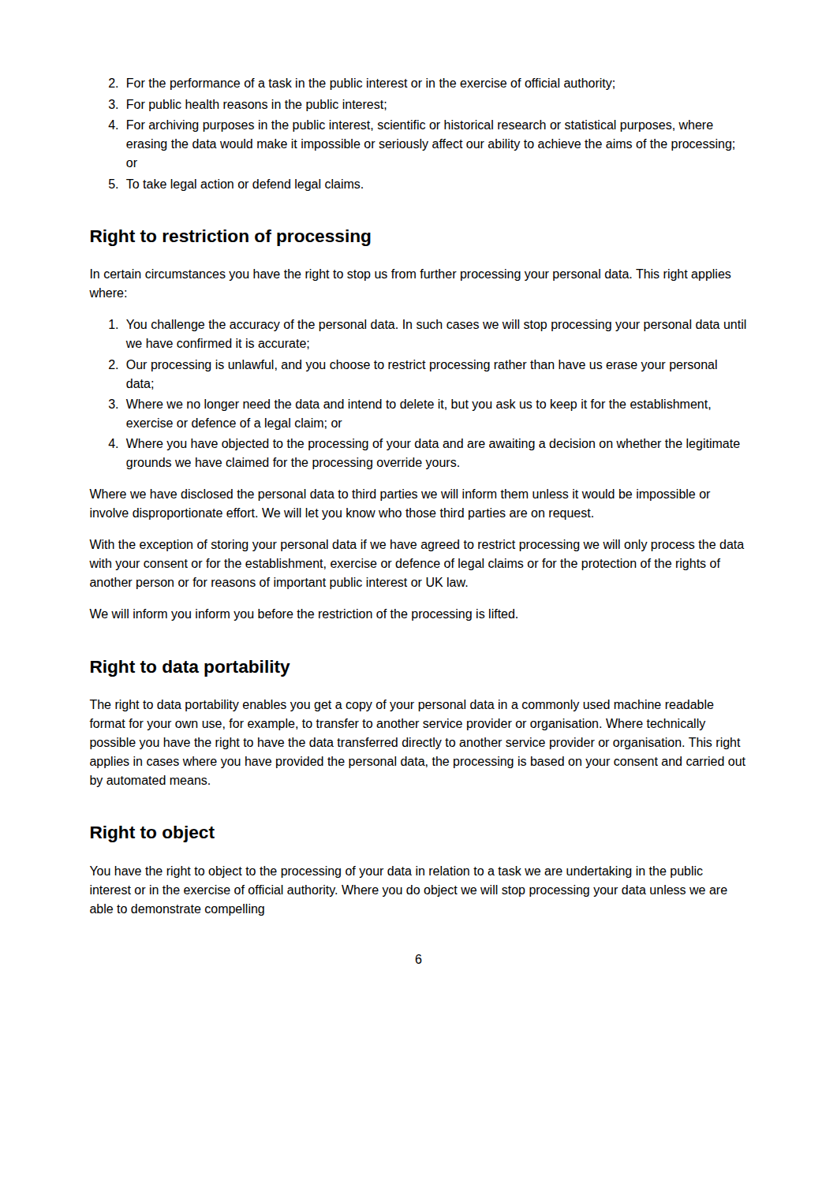For the performance of a task in the public interest or in the exercise of official authority;
For public health reasons in the public interest;
For archiving purposes in the public interest, scientific or historical research or statistical purposes, where erasing the data would make it impossible or seriously affect our ability to achieve the aims of the processing; or
To take legal action or defend legal claims.
Right to restriction of processing
In certain circumstances you have the right to stop us from further processing your personal data. This right applies where:
You challenge the accuracy of the personal data. In such cases we will stop processing your personal data until we have confirmed it is accurate;
Our processing is unlawful, and you choose to restrict processing rather than have us erase your personal data;
Where we no longer need the data and intend to delete it, but you ask us to keep it for the establishment, exercise or defence of a legal claim; or
Where you have objected to the processing of your data and are awaiting a decision on whether the legitimate grounds we have claimed for the processing override yours.
Where we have disclosed the personal data to third parties we will inform them unless it would be impossible or involve disproportionate effort. We will let you know who those third parties are on request.
With the exception of storing your personal data if we have agreed to restrict processing we will only process the data with your consent or for the establishment, exercise or defence of legal claims or for the protection of the rights of another person or for reasons of important public interest or UK law.
We will inform you inform you before the restriction of the processing is lifted.
Right to data portability
The right to data portability enables you get a copy of your personal data in a commonly used machine readable format for your own use, for example, to transfer to another service provider or organisation. Where technically possible you have the right to have the data transferred directly to another service provider or organisation. This right applies in cases where you have provided the personal data, the processing is based on your consent and carried out by automated means.
Right to object
You have the right to object to the processing of your data in relation to a task we are undertaking in the public interest or in the exercise of official authority. Where you do object we will stop processing your data unless we are able to demonstrate compelling
6